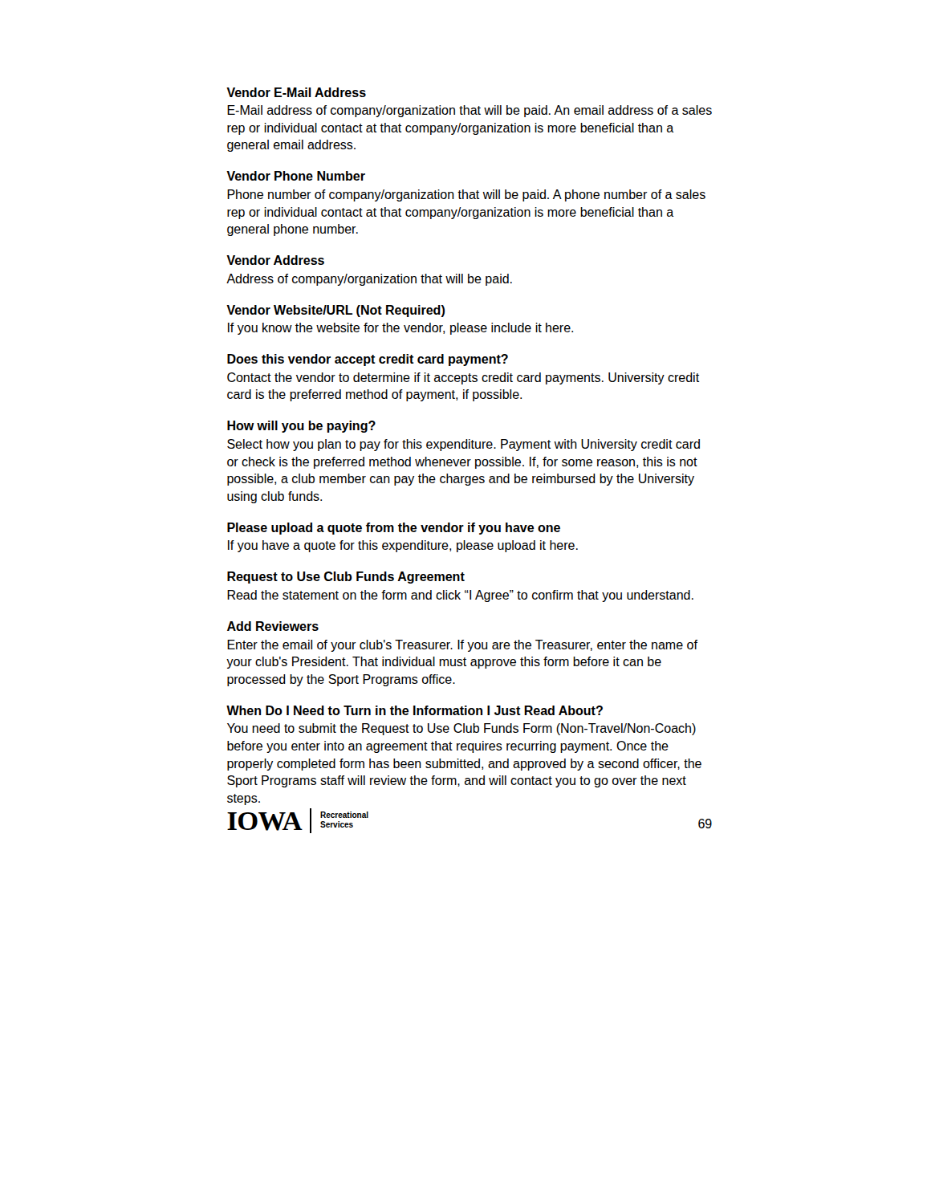Vendor E-Mail Address
E-Mail address of company/organization that will be paid. An email address of a sales rep or individual contact at that company/organization is more beneficial than a general email address.
Vendor Phone Number
Phone number of company/organization that will be paid. A phone number of a sales rep or individual contact at that company/organization is more beneficial than a general phone number.
Vendor Address
Address of company/organization that will be paid.
Vendor Website/URL (Not Required)
If you know the website for the vendor, please include it here.
Does this vendor accept credit card payment?
Contact the vendor to determine if it accepts credit card payments. University credit card is the preferred method of payment, if possible.
How will you be paying?
Select how you plan to pay for this expenditure. Payment with University credit card or check is the preferred method whenever possible. If, for some reason, this is not possible, a club member can pay the charges and be reimbursed by the University using club funds.
Please upload a quote from the vendor if you have one
If you have a quote for this expenditure, please upload it here.
Request to Use Club Funds Agreement
Read the statement on the form and click “I Agree” to confirm that you understand.
Add Reviewers
Enter the email of your club's Treasurer. If you are the Treasurer, enter the name of your club's President. That individual must approve this form before it can be processed by the Sport Programs office.
When Do I Need to Turn in the Information I Just Read About?
You need to submit the Request to Use Club Funds Form (Non-Travel/Non-Coach) before you enter into an agreement that requires recurring payment. Once the properly completed form has been submitted, and approved by a second officer, the Sport Programs staff will review the form, and will contact you to go over the next steps.
IOWA Recreational
Services
69